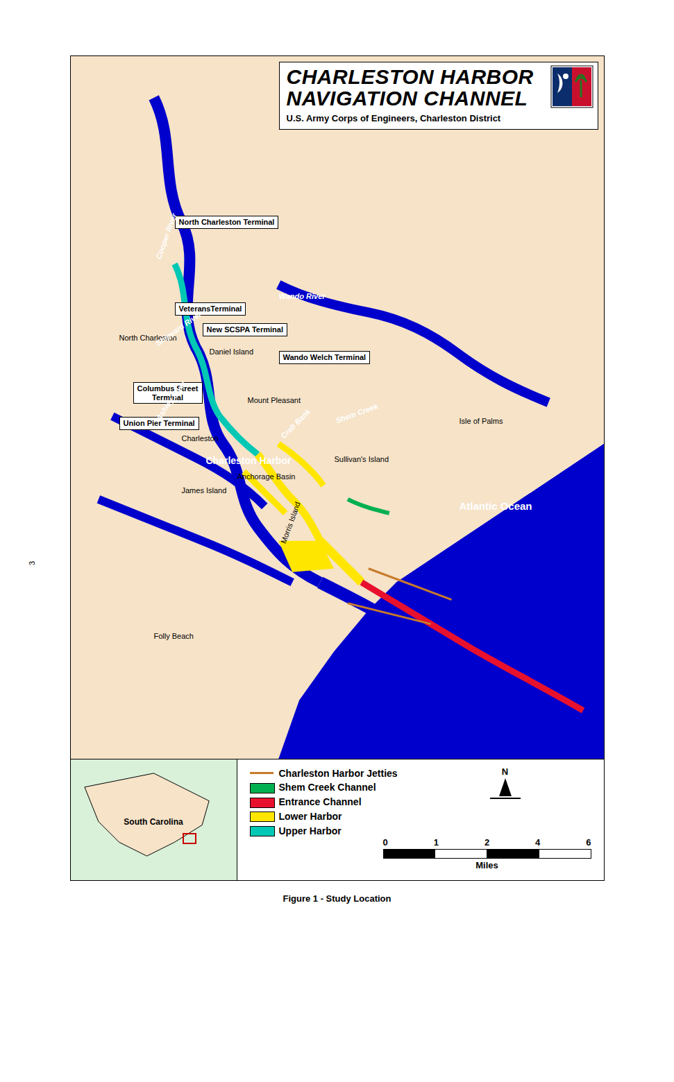3
CHARLESTON HARBOR
NAVIGATION CHANNEL
U.S. Army Corps of Engineers, Charleston District
North Charleston Terminal
VeteransTerminal
New SCSPA Terminal
Wando Welch Terminal
Columbus Street
Terminal
Union Pier Terminal
North Charleston
Daniel Island
Mount Pleasant
Charleston
James Island
Anchorage Basin
Isle of Palms
Sullivan's Island
Morris Island
Folly Beach
Cooper River
Wando River
Shipyard River
Ashley River
Shem Creek
Crab Bank
Charleston Harbor
Atlantic Ocean
South Carolina
| | Charleston Harbor Jetties |
| | Shem Creek Channel |
| | Entrance Channel |
| | Lower Harbor |
| | Upper Harbor |
N
01246
Miles
Figure 1 - Study Location